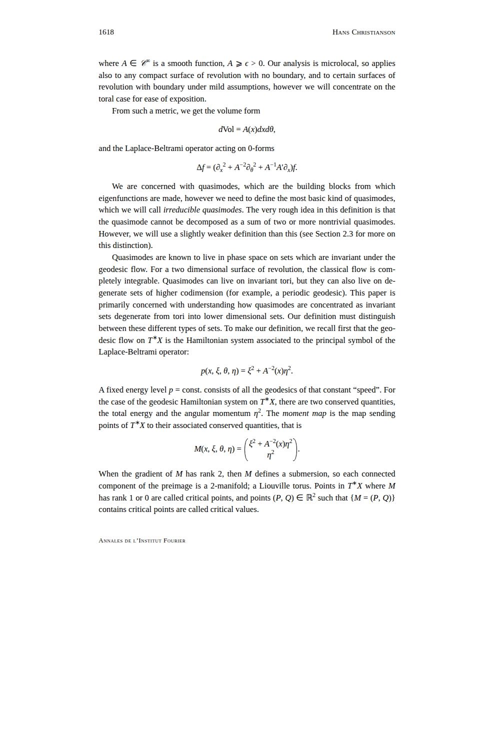1618 Hans Christianson
where A ∈ 𝒞∞ is a smooth function, A ⩾ ϵ > 0. Our analysis is microlocal, so applies also to any compact surface of revolution with no boundary, and to certain surfaces of revolution with boundary under mild assumptions, however we will concentrate on the toral case for ease of exposition.
From such a metric, we get the volume form
dVol = A(x)dxdθ,
and the Laplace-Beltrami operator acting on 0-forms
Δf = (∂x2 + A−2∂θ2 + A−1A′∂x)f.
We are concerned with quasimodes, which are the building blocks from which eigenfunctions are made, however we need to define the most basic kind of quasimodes, which we will call irreducible quasimodes. The very rough idea in this definition is that the quasimode cannot be decomposed as a sum of two or more nontrivial quasimodes. However, we will use a slightly weaker definition than this (see Section 2.3 for more on this distinction).
Quasimodes are known to live in phase space on sets which are invariant under the geodesic flow. For a two dimensional surface of revolution, the classical flow is completely integrable. Quasimodes can live on invariant tori, but they can also live on degenerate sets of higher codimension (for example, a periodic geodesic). This paper is primarily concerned with understanding how quasimodes are concentrated as invariant sets degenerate from tori into lower dimensional sets. Our definition must distinguish between these different types of sets. To make our definition, we recall first that the geodesic flow on T∗X is the Hamiltonian system associated to the principal symbol of the Laplace-Beltrami operator:
p(x, ξ, θ, η) = ξ2 + A−2(x)η2.
A fixed energy level p = const. consists of all the geodesics of that constant “speed”. For the case of the geodesic Hamiltonian system on T∗X, there are two conserved quantities, the total energy and the angular momentum η2. The moment map is the map sending points of T∗X to their associated conserved quantities, that is
M(x, ξ, θ, η) = ξ2 + A−2(x)η2 η2 .
When the gradient of M has rank 2, then M defines a submersion, so each connected component of the preimage is a 2-manifold; a Liouville torus. Points in T∗X where M has rank 1 or 0 are called critical points, and points (P, Q) ∈ ℝ2 such that {M = (P, Q)} contains critical points are called critical values.
Annales de l’Institut Fourier